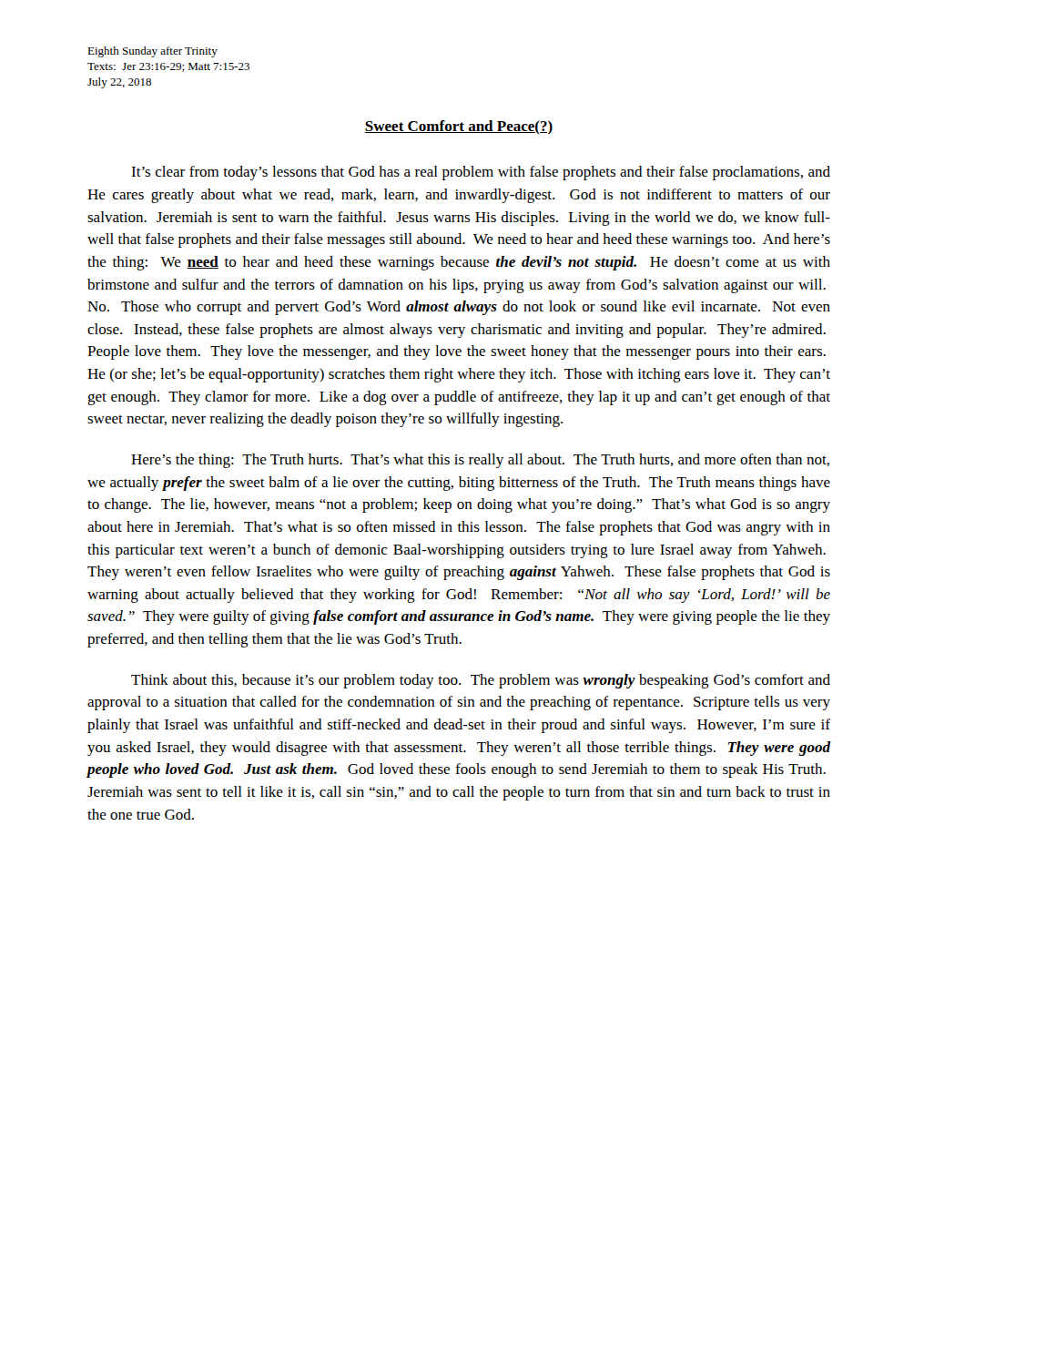Eighth Sunday after Trinity
Texts: Jer 23:16-29; Matt 7:15-23
July 22, 2018
Sweet Comfort and Peace(?)
It’s clear from today’s lessons that God has a real problem with false prophets and their false proclamations, and He cares greatly about what we read, mark, learn, and inwardly-digest. God is not indifferent to matters of our salvation. Jeremiah is sent to warn the faithful. Jesus warns His disciples. Living in the world we do, we know full-well that false prophets and their false messages still abound. We need to hear and heed these warnings too. And here’s the thing: We need to hear and heed these warnings because the devil’s not stupid. He doesn’t come at us with brimstone and sulfur and the terrors of damnation on his lips, prying us away from God’s salvation against our will. No. Those who corrupt and pervert God’s Word almost always do not look or sound like evil incarnate. Not even close. Instead, these false prophets are almost always very charismatic and inviting and popular. They’re admired. People love them. They love the messenger, and they love the sweet honey that the messenger pours into their ears. He (or she; let’s be equal-opportunity) scratches them right where they itch. Those with itching ears love it. They can’t get enough. They clamor for more. Like a dog over a puddle of antifreeze, they lap it up and can’t get enough of that sweet nectar, never realizing the deadly poison they’re so willfully ingesting.
Here’s the thing: The Truth hurts. That’s what this is really all about. The Truth hurts, and more often than not, we actually prefer the sweet balm of a lie over the cutting, biting bitterness of the Truth. The Truth means things have to change. The lie, however, means “not a problem; keep on doing what you’re doing.” That’s what God is so angry about here in Jeremiah. That’s what is so often missed in this lesson. The false prophets that God was angry with in this particular text weren’t a bunch of demonic Baal-worshipping outsiders trying to lure Israel away from Yahweh. They weren’t even fellow Israelites who were guilty of preaching against Yahweh. These false prophets that God is warning about actually believed that they working for God! Remember: “Not all who say ‘Lord, Lord!’ will be saved.” They were guilty of giving false comfort and assurance in God’s name. They were giving people the lie they preferred, and then telling them that the lie was God’s Truth.
Think about this, because it’s our problem today too. The problem was wrongly bespeaking God’s comfort and approval to a situation that called for the condemnation of sin and the preaching of repentance. Scripture tells us very plainly that Israel was unfaithful and stiff-necked and dead-set in their proud and sinful ways. However, I’m sure if you asked Israel, they would disagree with that assessment. They weren’t all those terrible things. They were good people who loved God. Just ask them. God loved these fools enough to send Jeremiah to them to speak His Truth. Jeremiah was sent to tell it like it is, call sin “sin,” and to call the people to turn from that sin and turn back to trust in the one true God.